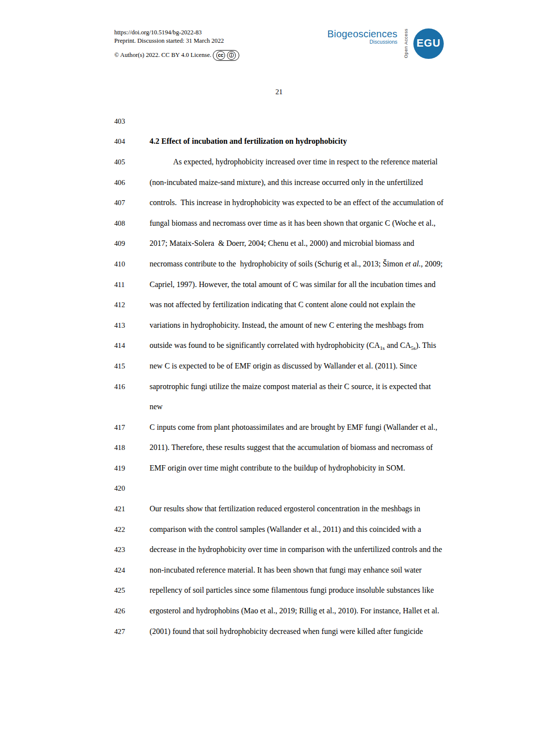https://doi.org/10.5194/bg-2022-83
Preprint. Discussion started: 31 March 2022
© Author(s) 2022. CC BY 4.0 License.
cc ⓘ
Biogeosciences
Discussions
Open Access
EGU
21
403
404
4.2 Effect of incubation and fertilization on hydrophobicity
405
As expected, hydrophobicity increased over time in respect to the reference material
406
(non-incubated maize-sand mixture), and this increase occurred only in the unfertilized
407
controls. This increase in hydrophobicity was expected to be an effect of the accumulation of
408
fungal biomass and necromass over time as it has been shown that organic C (Woche et al.,
409
2017; Mataix-Solera & Doerr, 2004; Chenu et al., 2000) and microbial biomass and
410
necromass contribute to the hydrophobicity of soils (Schurig et al., 2013; Šimon et al., 2009;
411
Capriel, 1997). However, the total amount of C was similar for all the incubation times and
412
was not affected by fertilization indicating that C content alone could not explain the
413
variations in hydrophobicity. Instead, the amount of new C entering the meshbags from
414
outside was found to be significantly correlated with hydrophobicity (CA1s and CA5s). This
415
new C is expected to be of EMF origin as discussed by Wallander et al. (2011). Since
416
saprotrophic fungi utilize the maize compost material as their C source, it is expected that new
417
C inputs come from plant photoassimilates and are brought by EMF fungi (Wallander et al.,
418
2011). Therefore, these results suggest that the accumulation of biomass and necromass of
419
EMF origin over time might contribute to the buildup of hydrophobicity in SOM.
420
421
Our results show that fertilization reduced ergosterol concentration in the meshbags in
422
comparison with the control samples (Wallander et al., 2011) and this coincided with a
423
decrease in the hydrophobicity over time in comparison with the unfertilized controls and the
424
non-incubated reference material. It has been shown that fungi may enhance soil water
425
repellency of soil particles since some filamentous fungi produce insoluble substances like
426
ergosterol and hydrophobins (Mao et al., 2019; Rillig et al., 2010). For instance, Hallet et al.
427
(2001) found that soil hydrophobicity decreased when fungi were killed after fungicide